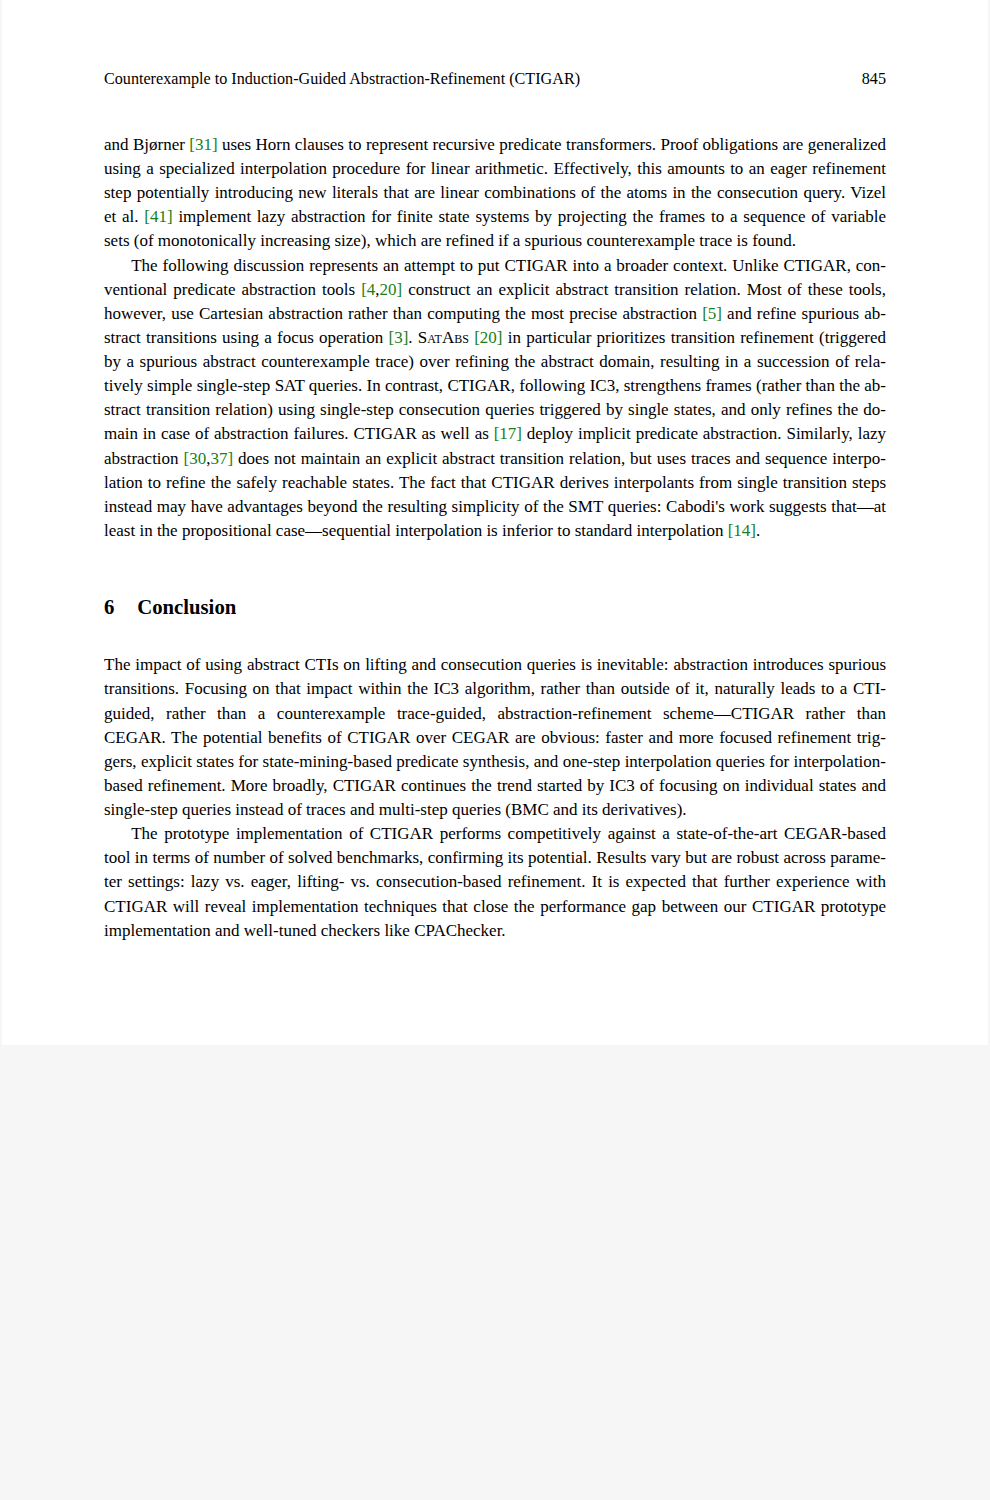Counterexample to Induction-Guided Abstraction-Refinement (CTIGAR) 845
and Bjørner [31] uses Horn clauses to represent recursive predicate transformers. Proof obligations are generalized using a specialized interpolation procedure for linear arithmetic. Effectively, this amounts to an eager refinement step potentially introducing new literals that are linear combinations of the atoms in the consecution query. Vizel et al. [41] implement lazy abstraction for finite state systems by projecting the frames to a sequence of variable sets (of monotonically increasing size), which are refined if a spurious counterexample trace is found.
The following discussion represents an attempt to put CTIGAR into a broader context. Unlike CTIGAR, conventional predicate abstraction tools [4,20] construct an explicit abstract transition relation. Most of these tools, however, use Cartesian abstraction rather than computing the most precise abstraction [5] and refine spurious abstract transitions using a focus operation [3]. SatAbs [20] in particular prioritizes transition refinement (triggered by a spurious abstract counterexample trace) over refining the abstract domain, resulting in a succession of relatively simple single-step SAT queries. In contrast, CTIGAR, following IC3, strengthens frames (rather than the abstract transition relation) using single-step consecution queries triggered by single states, and only refines the domain in case of abstraction failures. CTIGAR as well as [17] deploy implicit predicate abstraction. Similarly, lazy abstraction [30,37] does not maintain an explicit abstract transition relation, but uses traces and sequence interpolation to refine the safely reachable states. The fact that CTIGAR derives interpolants from single transition steps instead may have advantages beyond the resulting simplicity of the SMT queries: Cabodi's work suggests that—at least in the propositional case—sequential interpolation is inferior to standard interpolation [14].
6 Conclusion
The impact of using abstract CTIs on lifting and consecution queries is inevitable: abstraction introduces spurious transitions. Focusing on that impact within the IC3 algorithm, rather than outside of it, naturally leads to a CTI-guided, rather than a counterexample trace-guided, abstraction-refinement scheme—CTIGAR rather than CEGAR. The potential benefits of CTIGAR over CEGAR are obvious: faster and more focused refinement triggers, explicit states for state-mining-based predicate synthesis, and one-step interpolation queries for interpolation-based refinement. More broadly, CTIGAR continues the trend started by IC3 of focusing on individual states and single-step queries instead of traces and multi-step queries (BMC and its derivatives).
The prototype implementation of CTIGAR performs competitively against a state-of-the-art CEGAR-based tool in terms of number of solved benchmarks, confirming its potential. Results vary but are robust across parameter settings: lazy vs. eager, lifting- vs. consecution-based refinement. It is expected that further experience with CTIGAR will reveal implementation techniques that close the performance gap between our CTIGAR prototype implementation and well-tuned checkers like CPAChecker.